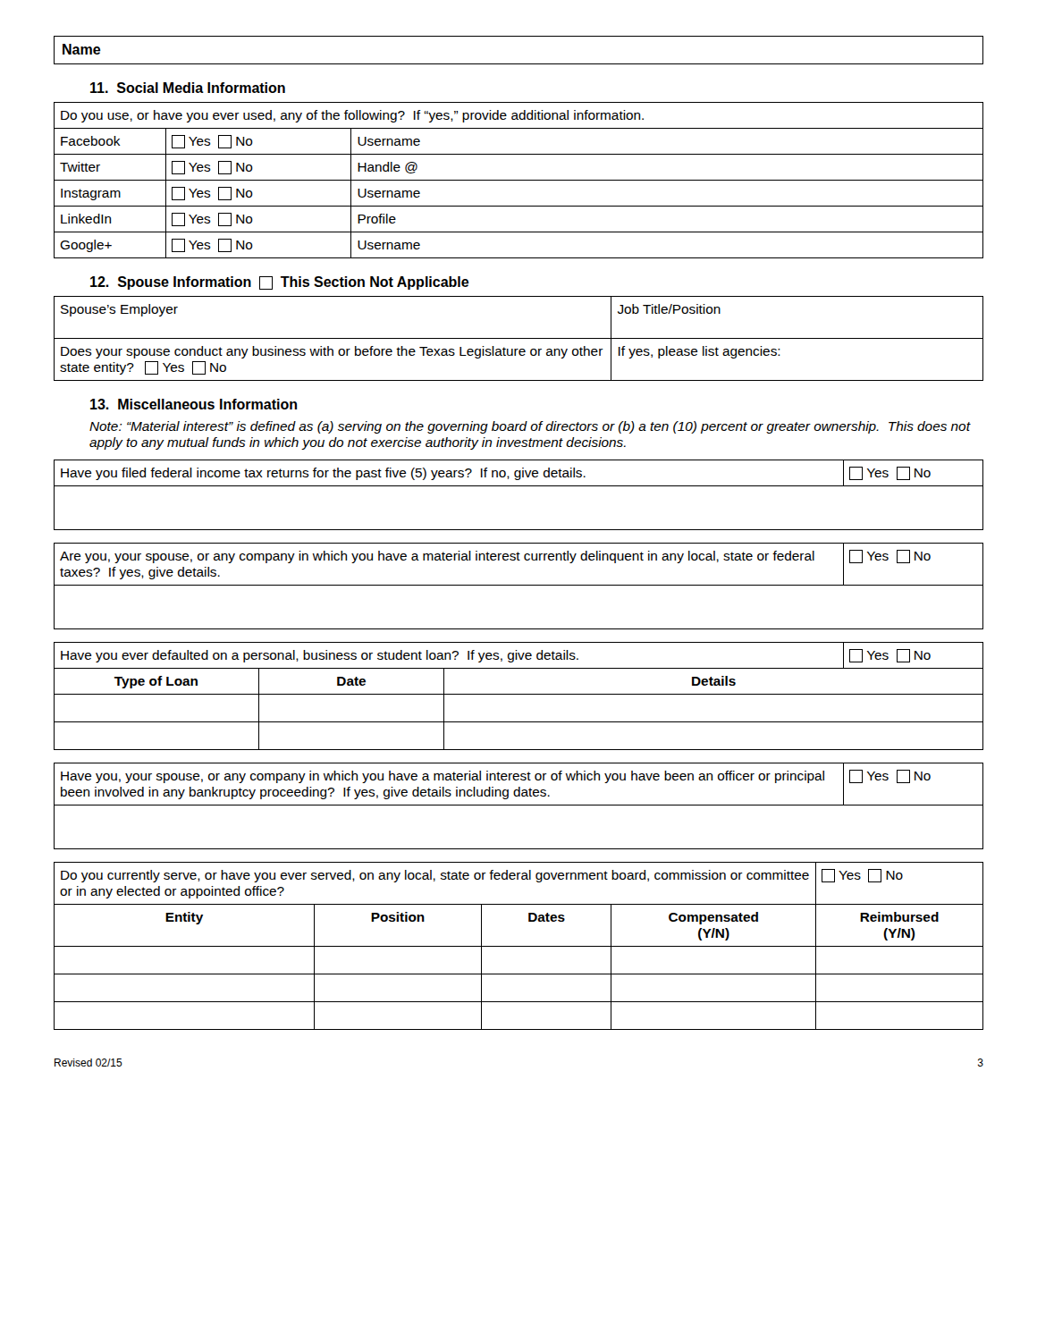Name
11. Social Media Information
| Do you use, or have you ever used, any of the following? If “yes,” provide additional information. |
| Facebook | Yes No | Username |
| Twitter | Yes No | Handle @ |
| Instagram | Yes No | Username |
| LinkedIn | Yes No | Profile |
| Google+ | Yes No | Username |
12. Spouse Information This Section Not Applicable
| Spouse’s Employer | Job Title/Position |
| Does your spouse conduct any business with or before the Texas Legislature or any other state entity? Yes No | If yes, please list agencies: |
13. Miscellaneous Information
Note: “Material interest” is defined as (a) serving on the governing board of directors or (b) a ten (10) percent or greater ownership. This does not apply to any mutual funds in which you do not exercise authority in investment decisions.
| Have you filed federal income tax returns for the past five (5) years? If no, give details. | Yes No |
| Are you, your spouse, or any company in which you have a material interest currently delinquent in any local, state or federal taxes? If yes, give details. | Yes No |
| Have you ever defaulted on a personal, business or student loan? If yes, give details. | Yes No |
| Type of Loan | Date | Details |
| Have you, your spouse, or any company in which you have a material interest or of which you have been an officer or principal been involved in any bankruptcy proceeding? If yes, give details including dates. | Yes No |
| Do you currently serve, or have you ever served, on any local, state or federal government board, commission or committee or in any elected or appointed office? | Yes No |
| Entity | Position | Dates | Compensated (Y/N) | Reimbursed (Y/N) |
Revised 02/15 3